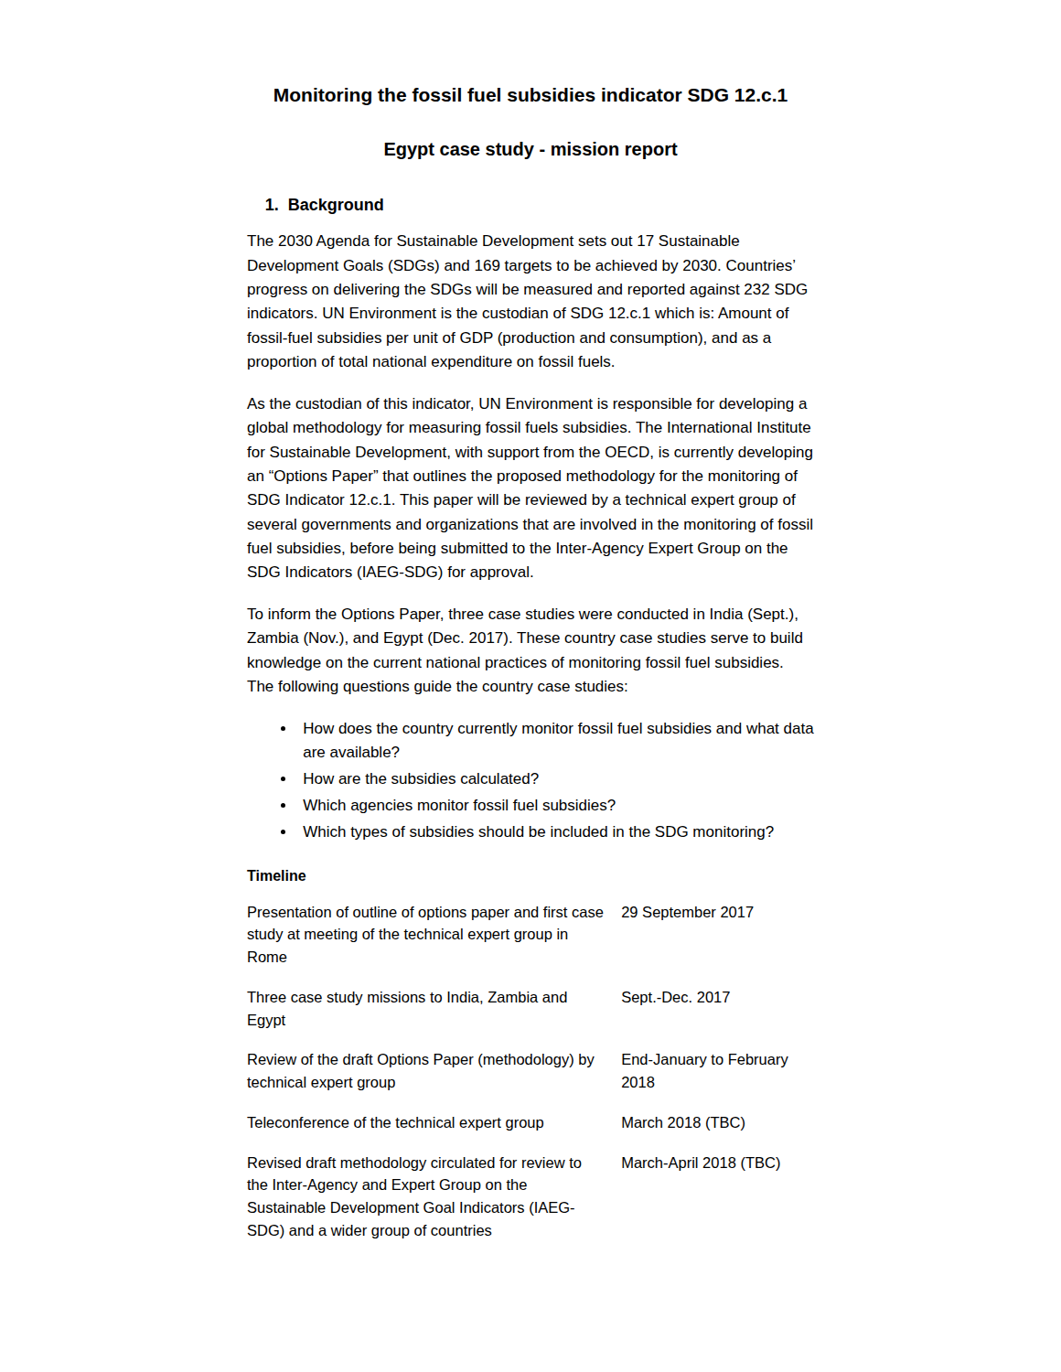Monitoring the fossil fuel subsidies indicator SDG 12.c.1
Egypt case study - mission report
1. Background
The 2030 Agenda for Sustainable Development sets out 17 Sustainable Development Goals (SDGs) and 169 targets to be achieved by 2030. Countries’ progress on delivering the SDGs will be measured and reported against 232 SDG indicators. UN Environment is the custodian of SDG 12.c.1 which is: Amount of fossil-fuel subsidies per unit of GDP (production and consumption), and as a proportion of total national expenditure on fossil fuels.
As the custodian of this indicator, UN Environment is responsible for developing a global methodology for measuring fossil fuels subsidies. The International Institute for Sustainable Development, with support from the OECD, is currently developing an “Options Paper” that outlines the proposed methodology for the monitoring of SDG Indicator 12.c.1. This paper will be reviewed by a technical expert group of several governments and organizations that are involved in the monitoring of fossil fuel subsidies, before being submitted to the Inter-Agency Expert Group on the SDG Indicators (IAEG-SDG) for approval.
To inform the Options Paper, three case studies were conducted in India (Sept.), Zambia (Nov.), and Egypt (Dec. 2017). These country case studies serve to build knowledge on the current national practices of monitoring fossil fuel subsidies. The following questions guide the country case studies:
How does the country currently monitor fossil fuel subsidies and what data are available?
How are the subsidies calculated?
Which agencies monitor fossil fuel subsidies?
Which types of subsidies should be included in the SDG monitoring?
Timeline
| Presentation of outline of options paper and first case study at meeting of the technical expert group in Rome | 29 September 2017 |
| Three case study missions to India, Zambia and Egypt | Sept.-Dec. 2017 |
| Review of the draft Options Paper (methodology) by technical expert group | End-January to February 2018 |
| Teleconference of the technical expert group | March 2018 (TBC) |
| Revised draft methodology circulated for review to the Inter-Agency and Expert Group on the Sustainable Development Goal Indicators (IAEG-SDG) and a wider group of countries | March-April 2018 (TBC) |